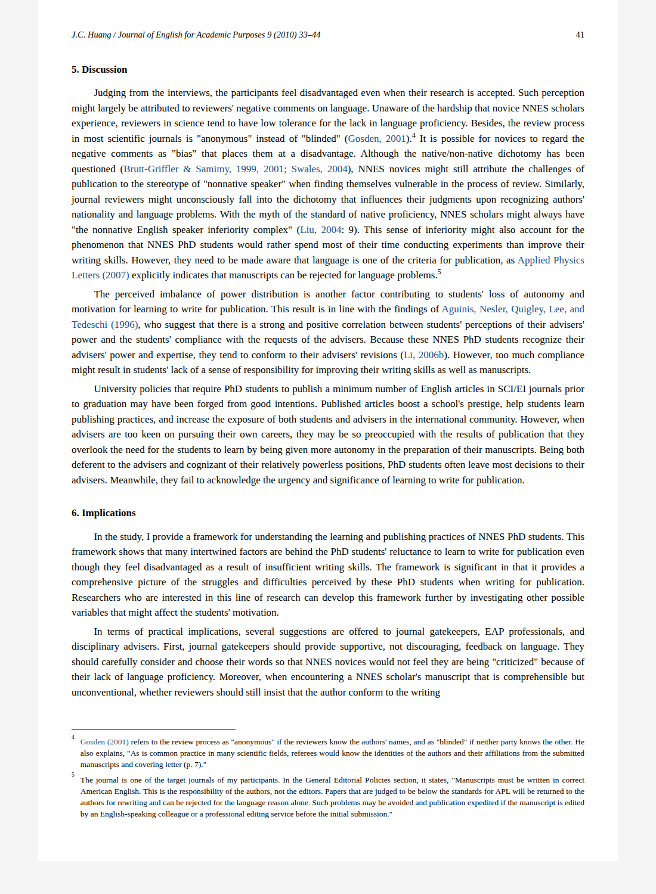J.C. Huang / Journal of English for Academic Purposes 9 (2010) 33–44 41
5. Discussion
Judging from the interviews, the participants feel disadvantaged even when their research is accepted. Such perception might largely be attributed to reviewers' negative comments on language. Unaware of the hardship that novice NNES scholars experience, reviewers in science tend to have low tolerance for the lack in language proficiency. Besides, the review process in most scientific journals is "anonymous" instead of "blinded" (Gosden, 2001).4 It is possible for novices to regard the negative comments as "bias" that places them at a disadvantage. Although the native/non-native dichotomy has been questioned (Brutt-Griffler & Samimy, 1999, 2001; Swales, 2004), NNES novices might still attribute the challenges of publication to the stereotype of "nonnative speaker" when finding themselves vulnerable in the process of review. Similarly, journal reviewers might unconsciously fall into the dichotomy that influences their judgments upon recognizing authors' nationality and language problems. With the myth of the standard of native proficiency, NNES scholars might always have "the nonnative English speaker inferiority complex" (Liu, 2004: 9). This sense of inferiority might also account for the phenomenon that NNES PhD students would rather spend most of their time conducting experiments than improve their writing skills. However, they need to be made aware that language is one of the criteria for publication, as Applied Physics Letters (2007) explicitly indicates that manuscripts can be rejected for language problems.5
The perceived imbalance of power distribution is another factor contributing to students' loss of autonomy and motivation for learning to write for publication. This result is in line with the findings of Aguinis, Nesler, Quigley, Lee, and Tedeschi (1996), who suggest that there is a strong and positive correlation between students' perceptions of their advisers' power and the students' compliance with the requests of the advisers. Because these NNES PhD students recognize their advisers' power and expertise, they tend to conform to their advisers' revisions (Li, 2006b). However, too much compliance might result in students' lack of a sense of responsibility for improving their writing skills as well as manuscripts.
University policies that require PhD students to publish a minimum number of English articles in SCI/EI journals prior to graduation may have been forged from good intentions. Published articles boost a school's prestige, help students learn publishing practices, and increase the exposure of both students and advisers in the international community. However, when advisers are too keen on pursuing their own careers, they may be so preoccupied with the results of publication that they overlook the need for the students to learn by being given more autonomy in the preparation of their manuscripts. Being both deferent to the advisers and cognizant of their relatively powerless positions, PhD students often leave most decisions to their advisers. Meanwhile, they fail to acknowledge the urgency and significance of learning to write for publication.
6. Implications
In the study, I provide a framework for understanding the learning and publishing practices of NNES PhD students. This framework shows that many intertwined factors are behind the PhD students' reluctance to learn to write for publication even though they feel disadvantaged as a result of insufficient writing skills. The framework is significant in that it provides a comprehensive picture of the struggles and difficulties perceived by these PhD students when writing for publication. Researchers who are interested in this line of research can develop this framework further by investigating other possible variables that might affect the students' motivation.
In terms of practical implications, several suggestions are offered to journal gatekeepers, EAP professionals, and disciplinary advisers. First, journal gatekeepers should provide supportive, not discouraging, feedback on language. They should carefully consider and choose their words so that NNES novices would not feel they are being "criticized" because of their lack of language proficiency. Moreover, when encountering a NNES scholar's manuscript that is comprehensible but unconventional, whether reviewers should still insist that the author conform to the writing
4 Gosden (2001) refers to the review process as "anonymous" if the reviewers know the authors' names, and as "blinded" if neither party knows the other. He also explains, "As is common practice in many scientific fields, referees would know the identities of the authors and their affiliations from the submitted manuscripts and covering letter (p. 7)."
5 The journal is one of the target journals of my participants. In the General Editorial Policies section, it states, "Manuscripts must be written in correct American English. This is the responsibility of the authors, not the editors. Papers that are judged to be below the standards for APL will be returned to the authors for rewriting and can be rejected for the language reason alone. Such problems may be avoided and publication expedited if the manuscript is edited by an English-speaking colleague or a professional editing service before the initial submission."